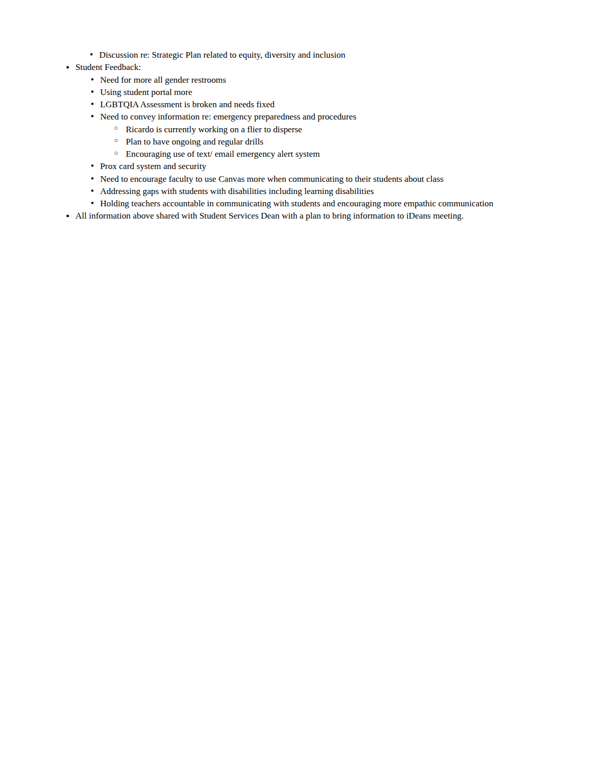Discussion re: Strategic Plan related to equity, diversity and inclusion
Student Feedback:
Need for more all gender restrooms
Using student portal more
LGBTQIA Assessment is broken and needs fixed
Need to convey information re: emergency preparedness and procedures
Ricardo is currently working on a flier to disperse
Plan to have ongoing and regular drills
Encouraging use of text/ email emergency alert system
Prox card system and security
Need to encourage faculty to use Canvas more when communicating to their students about class
Addressing gaps with students with disabilities including learning disabilities
Holding teachers accountable in communicating with students and encouraging more empathic communication
All information above shared with Student Services Dean with a plan to bring information to iDeans meeting.